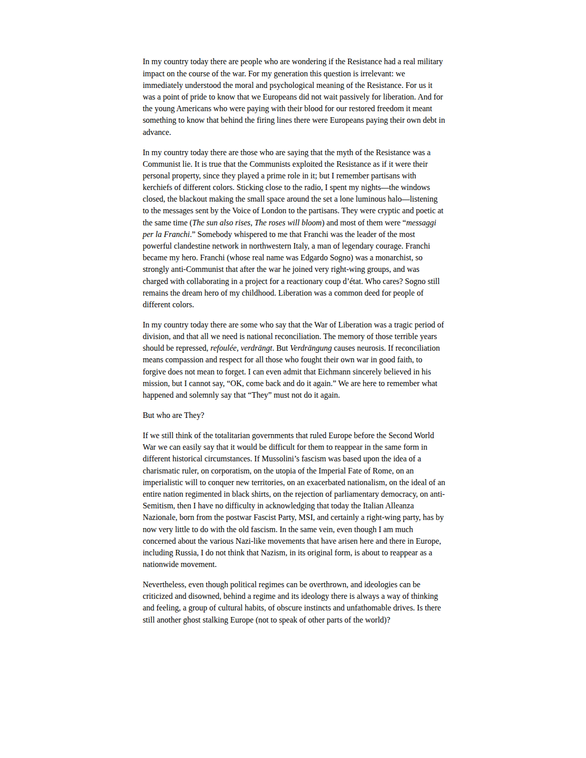In my country today there are people who are wondering if the Resistance had a real military impact on the course of the war. For my generation this question is irrelevant: we immediately understood the moral and psychological meaning of the Resistance. For us it was a point of pride to know that we Europeans did not wait passively for liberation. And for the young Americans who were paying with their blood for our restored freedom it meant something to know that behind the firing lines there were Europeans paying their own debt in advance.
In my country today there are those who are saying that the myth of the Resistance was a Communist lie. It is true that the Communists exploited the Resistance as if it were their personal property, since they played a prime role in it; but I remember partisans with kerchiefs of different colors. Sticking close to the radio, I spent my nights—the windows closed, the blackout making the small space around the set a lone luminous halo—listening to the messages sent by the Voice of London to the partisans. They were cryptic and poetic at the same time (The sun also rises, The roses will bloom) and most of them were “messaggi per la Franchi.” Somebody whispered to me that Franchi was the leader of the most powerful clandestine network in northwestern Italy, a man of legendary courage. Franchi became my hero. Franchi (whose real name was Edgardo Sogno) was a monarchist, so strongly anti-Communist that after the war he joined very right-wing groups, and was charged with collaborating in a project for a reactionary coup d’état. Who cares? Sogno still remains the dream hero of my childhood. Liberation was a common deed for people of different colors.
In my country today there are some who say that the War of Liberation was a tragic period of division, and that all we need is national reconciliation. The memory of those terrible years should be repressed, refoulée, verdrängt. But Verdrängung causes neurosis. If reconciliation means compassion and respect for all those who fought their own war in good faith, to forgive does not mean to forget. I can even admit that Eichmann sincerely believed in his mission, but I cannot say, “OK, come back and do it again.” We are here to remember what happened and solemnly say that “They” must not do it again.
But who are They?
If we still think of the totalitarian governments that ruled Europe before the Second World War we can easily say that it would be difficult for them to reappear in the same form in different historical circumstances. If Mussolini’s fascism was based upon the idea of a charismatic ruler, on corporatism, on the utopia of the Imperial Fate of Rome, on an imperialistic will to conquer new territories, on an exacerbated nationalism, on the ideal of an entire nation regimented in black shirts, on the rejection of parliamentary democracy, on anti-Semitism, then I have no difficulty in acknowledging that today the Italian Alleanza Nazionale, born from the postwar Fascist Party, MSI, and certainly a right-wing party, has by now very little to do with the old fascism. In the same vein, even though I am much concerned about the various Nazi-like movements that have arisen here and there in Europe, including Russia, I do not think that Nazism, in its original form, is about to reappear as a nationwide movement.
Nevertheless, even though political regimes can be overthrown, and ideologies can be criticized and disowned, behind a regime and its ideology there is always a way of thinking and feeling, a group of cultural habits, of obscure instincts and unfathomable drives. Is there still another ghost stalking Europe (not to speak of other parts of the world)?